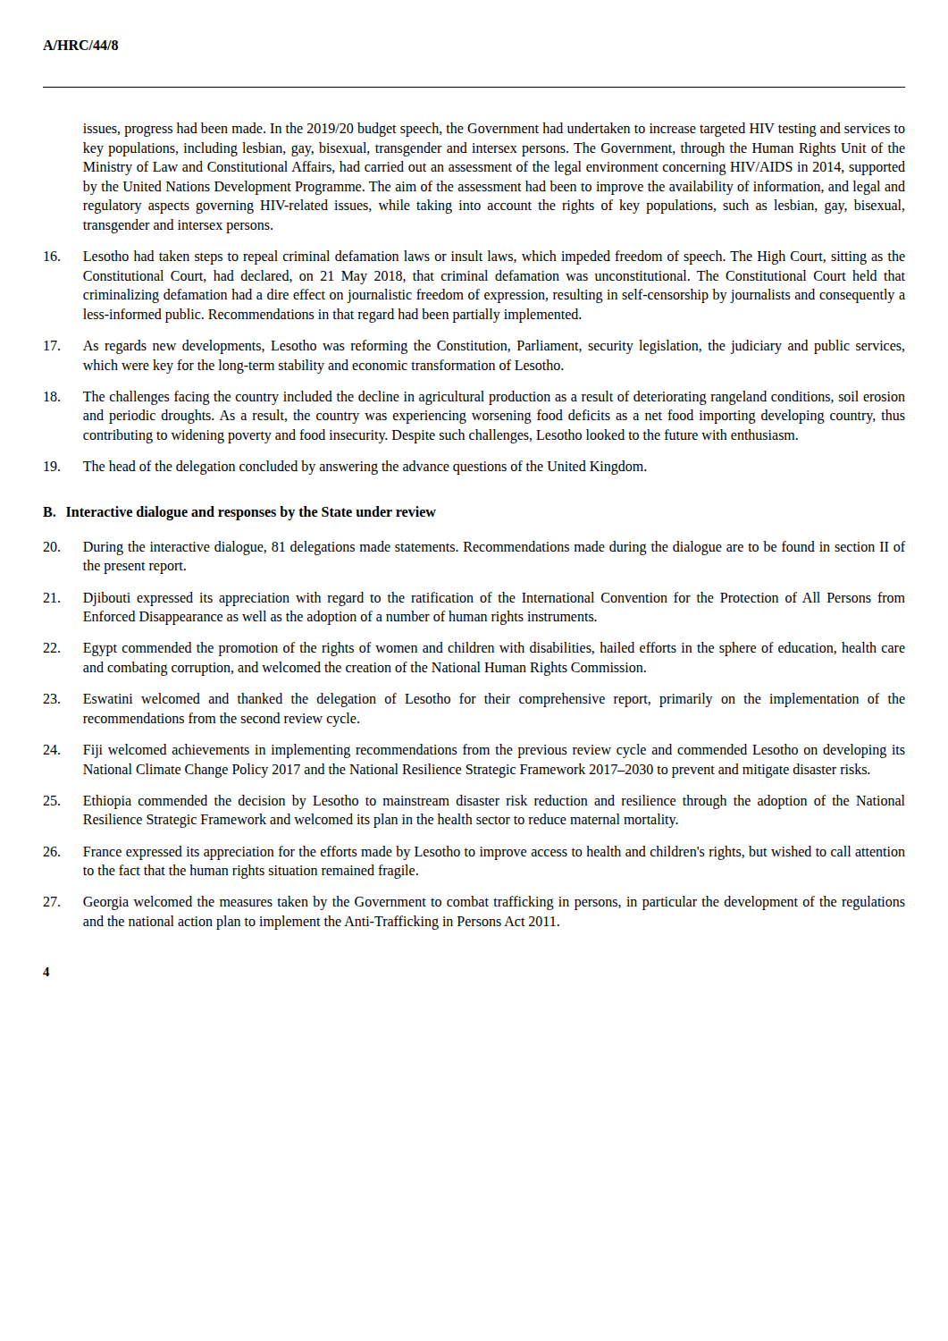A/HRC/44/8
issues, progress had been made. In the 2019/20 budget speech, the Government had undertaken to increase targeted HIV testing and services to key populations, including lesbian, gay, bisexual, transgender and intersex persons. The Government, through the Human Rights Unit of the Ministry of Law and Constitutional Affairs, had carried out an assessment of the legal environment concerning HIV/AIDS in 2014, supported by the United Nations Development Programme. The aim of the assessment had been to improve the availability of information, and legal and regulatory aspects governing HIV-related issues, while taking into account the rights of key populations, such as lesbian, gay, bisexual, transgender and intersex persons.
16.
Lesotho had taken steps to repeal criminal defamation laws or insult laws, which impeded freedom of speech. The High Court, sitting as the Constitutional Court, had declared, on 21 May 2018, that criminal defamation was unconstitutional. The Constitutional Court held that criminalizing defamation had a dire effect on journalistic freedom of expression, resulting in self-censorship by journalists and consequently a less-informed public. Recommendations in that regard had been partially implemented.
17.
As regards new developments, Lesotho was reforming the Constitution, Parliament, security legislation, the judiciary and public services, which were key for the long-term stability and economic transformation of Lesotho.
18.
The challenges facing the country included the decline in agricultural production as a result of deteriorating rangeland conditions, soil erosion and periodic droughts. As a result, the country was experiencing worsening food deficits as a net food importing developing country, thus contributing to widening poverty and food insecurity. Despite such challenges, Lesotho looked to the future with enthusiasm.
19.
The head of the delegation concluded by answering the advance questions of the United Kingdom.
B. Interactive dialogue and responses by the State under review
20.
During the interactive dialogue, 81 delegations made statements. Recommendations made during the dialogue are to be found in section II of the present report.
21.
Djibouti expressed its appreciation with regard to the ratification of the International Convention for the Protection of All Persons from Enforced Disappearance as well as the adoption of a number of human rights instruments.
22.
Egypt commended the promotion of the rights of women and children with disabilities, hailed efforts in the sphere of education, health care and combating corruption, and welcomed the creation of the National Human Rights Commission.
23.
Eswatini welcomed and thanked the delegation of Lesotho for their comprehensive report, primarily on the implementation of the recommendations from the second review cycle.
24.
Fiji welcomed achievements in implementing recommendations from the previous review cycle and commended Lesotho on developing its National Climate Change Policy 2017 and the National Resilience Strategic Framework 2017–2030 to prevent and mitigate disaster risks.
25.
Ethiopia commended the decision by Lesotho to mainstream disaster risk reduction and resilience through the adoption of the National Resilience Strategic Framework and welcomed its plan in the health sector to reduce maternal mortality.
26.
France expressed its appreciation for the efforts made by Lesotho to improve access to health and children's rights, but wished to call attention to the fact that the human rights situation remained fragile.
27.
Georgia welcomed the measures taken by the Government to combat trafficking in persons, in particular the development of the regulations and the national action plan to implement the Anti-Trafficking in Persons Act 2011.
4